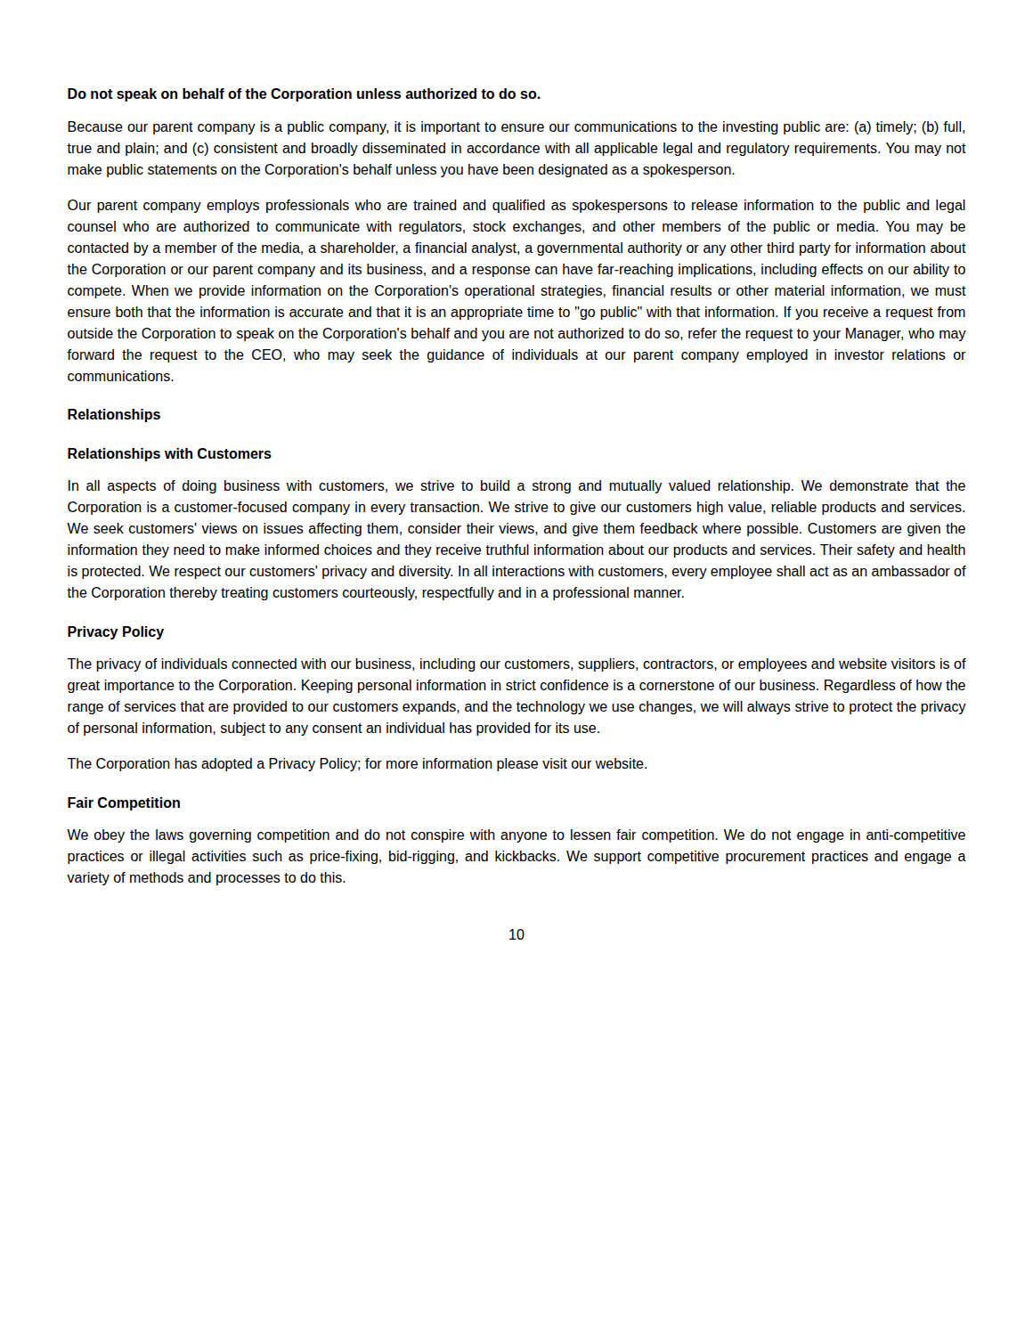Do not speak on behalf of the Corporation unless authorized to do so.
Because our parent company is a public company, it is important to ensure our communications to the investing public are: (a) timely; (b) full, true and plain; and (c) consistent and broadly disseminated in accordance with all applicable legal and regulatory requirements. You may not make public statements on the Corporation's behalf unless you have been designated as a spokesperson.
Our parent company employs professionals who are trained and qualified as spokespersons to release information to the public and legal counsel who are authorized to communicate with regulators, stock exchanges, and other members of the public or media. You may be contacted by a member of the media, a shareholder, a financial analyst, a governmental authority or any other third party for information about the Corporation or our parent company and its business, and a response can have far-reaching implications, including effects on our ability to compete. When we provide information on the Corporation's operational strategies, financial results or other material information, we must ensure both that the information is accurate and that it is an appropriate time to "go public" with that information. If you receive a request from outside the Corporation to speak on the Corporation's behalf and you are not authorized to do so, refer the request to your Manager, who may forward the request to the CEO, who may seek the guidance of individuals at our parent company employed in investor relations or communications.
Relationships
Relationships with Customers
In all aspects of doing business with customers, we strive to build a strong and mutually valued relationship. We demonstrate that the Corporation is a customer-focused company in every transaction. We strive to give our customers high value, reliable products and services. We seek customers' views on issues affecting them, consider their views, and give them feedback where possible. Customers are given the information they need to make informed choices and they receive truthful information about our products and services. Their safety and health is protected. We respect our customers' privacy and diversity. In all interactions with customers, every employee shall act as an ambassador of the Corporation thereby treating customers courteously, respectfully and in a professional manner.
Privacy Policy
The privacy of individuals connected with our business, including our customers, suppliers, contractors, or employees and website visitors is of great importance to the Corporation. Keeping personal information in strict confidence is a cornerstone of our business. Regardless of how the range of services that are provided to our customers expands, and the technology we use changes, we will always strive to protect the privacy of personal information, subject to any consent an individual has provided for its use.
The Corporation has adopted a Privacy Policy; for more information please visit our website.
Fair Competition
We obey the laws governing competition and do not conspire with anyone to lessen fair competition. We do not engage in anti-competitive practices or illegal activities such as price-fixing, bid-rigging, and kickbacks. We support competitive procurement practices and engage a variety of methods and processes to do this.
10